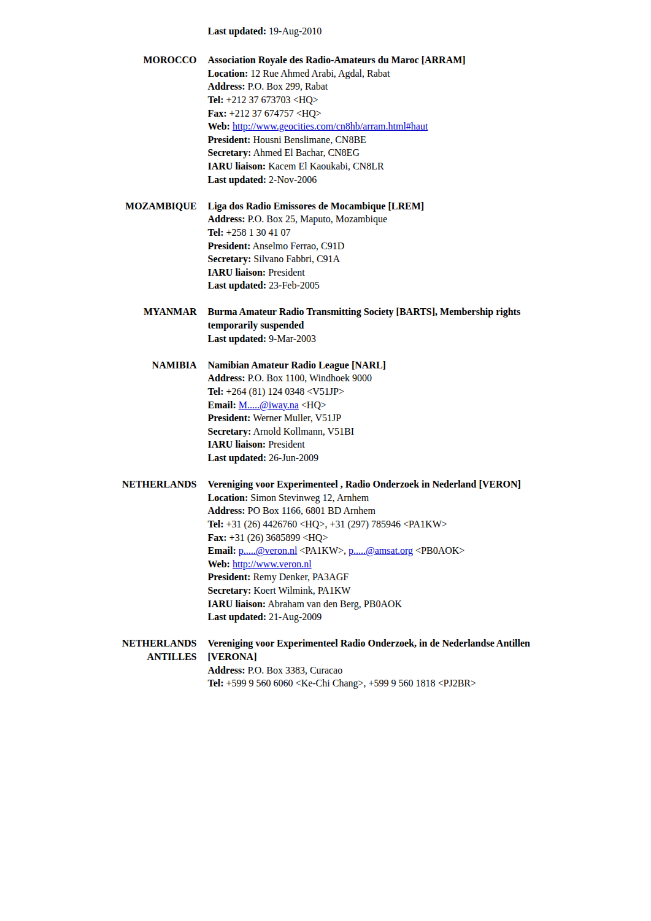Last updated: 19-Aug-2010
Morocco
Association Royale des Radio-Amateurs du Maroc [ARRAM]
Location: 12 Rue Ahmed Arabi, Agdal, Rabat
Address: P.O. Box 299, Rabat
Tel: +212 37 673703 <HQ>
Fax: +212 37 674757 <HQ>
Web: http://www.geocities.com/cn8hb/arram.html#haut
President: Housni Benslimane, CN8BE
Secretary: Ahmed El Bachar, CN8EG
IARU liaison: Kacem El Kaoukabi, CN8LR
Last updated: 2-Nov-2006
Mozambique
Liga dos Radio Emissores de Mocambique [LREM]
Address: P.O. Box 25, Maputo, Mozambique
Tel: +258 1 30 41 07
President: Anselmo Ferrao, C91D
Secretary: Silvano Fabbri, C91A
IARU liaison: President
Last updated: 23-Feb-2005
Myanmar
Burma Amateur Radio Transmitting Society [BARTS], Membership rights temporarily suspended
Last updated: 9-Mar-2003
Namibia
Namibian Amateur Radio League [NARL]
Address: P.O. Box 1100, Windhoek 9000
Tel: +264 (81) 124 0348 <V51JP>
Email: M.....@iway.na <HQ>
President: Werner Muller, V51JP
Secretary: Arnold Kollmann, V51BI
IARU liaison: President
Last updated: 26-Jun-2009
Netherlands
Vereniging voor Experimenteel , Radio Onderzoek in Nederland [VERON]
Location: Simon Stevinweg 12, Arnhem
Address: PO Box 1166, 6801 BD Arnhem
Tel: +31 (26) 4426760 <HQ>, +31 (297) 785946 <PA1KW>
Fax: +31 (26) 3685899 <HQ>
Email: p.....@veron.nl <PA1KW>, p.....@amsat.org <PB0AOK>
Web: http://www.veron.nl
President: Remy Denker, PA3AGF
Secretary: Koert Wilmink, PA1KW
IARU liaison: Abraham van den Berg, PB0AOK
Last updated: 21-Aug-2009
Netherlands Antilles
Vereniging voor Experimenteel Radio Onderzoek, in de Nederlandse Antillen [VERONA]
Address: P.O. Box 3383, Curacao
Tel: +599 9 560 6060 <Ke-Chi Chang>, +599 9 560 1818 <PJ2BR>